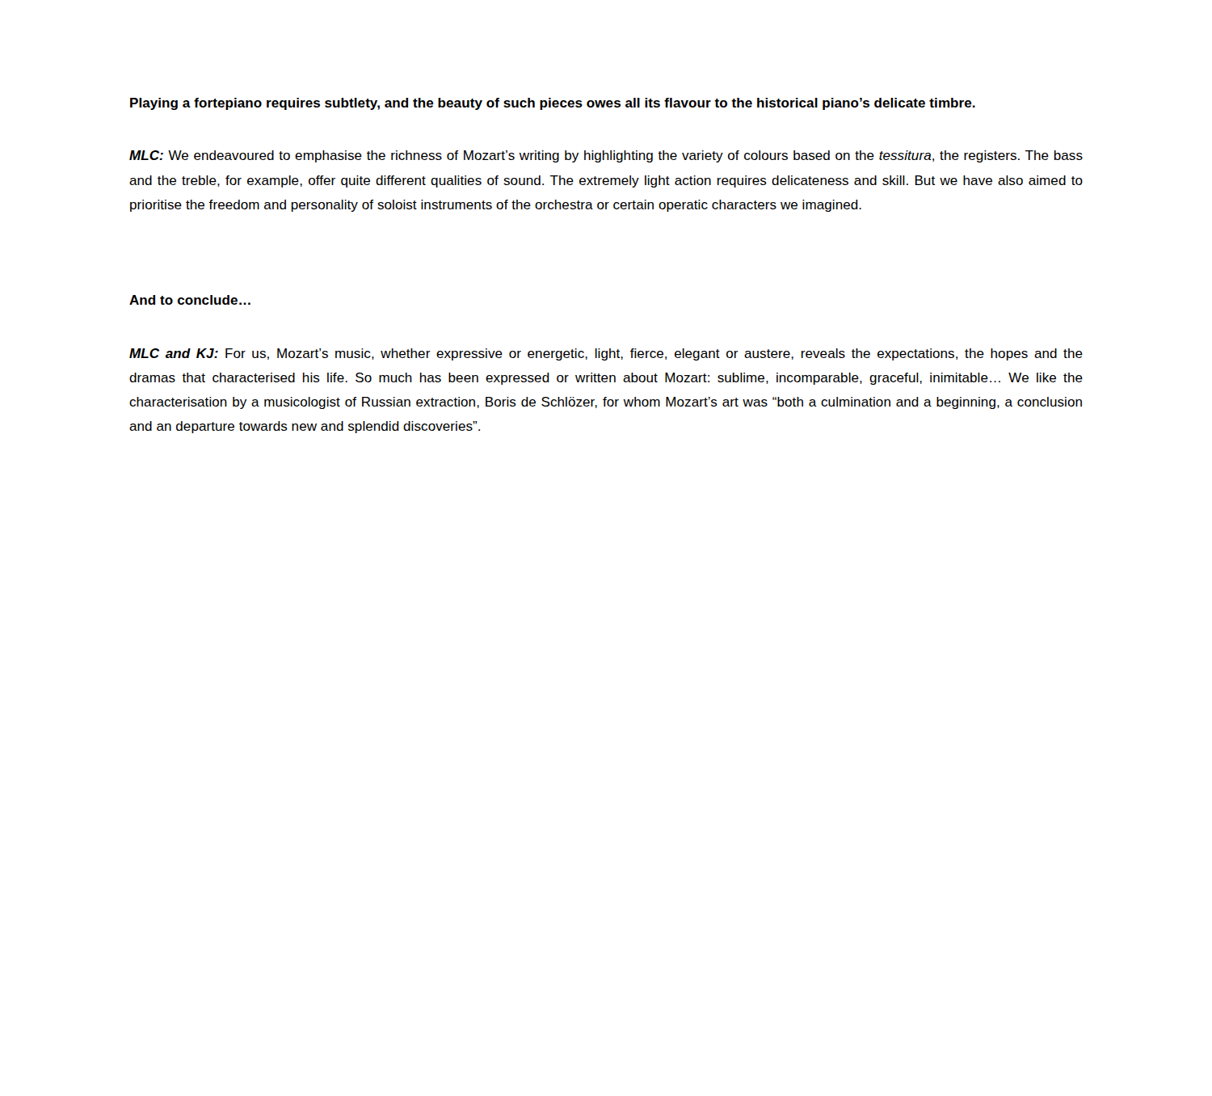Playing a fortepiano requires subtlety, and the beauty of such pieces owes all its flavour to the historical piano’s delicate timbre.
MLC: We endeavoured to emphasise the richness of Mozart’s writing by highlighting the variety of colours based on the tessitura, the registers. The bass and the treble, for example, offer quite different qualities of sound. The extremely light action requires delicateness and skill. But we have also aimed to prioritise the freedom and personality of soloist instruments of the orchestra or certain operatic characters we imagined.
And to conclude…
MLC and KJ: For us, Mozart’s music, whether expressive or energetic, light, fierce, elegant or austere, reveals the expectations, the hopes and the dramas that characterised his life. So much has been expressed or written about Mozart: sublime, incomparable, graceful, inimitable… We like the characterisation by a musicologist of Russian extraction, Boris de Schlözer, for whom Mozart’s art was “both a culmination and a beginning, a conclusion and an departure towards new and splendid discoveries”.